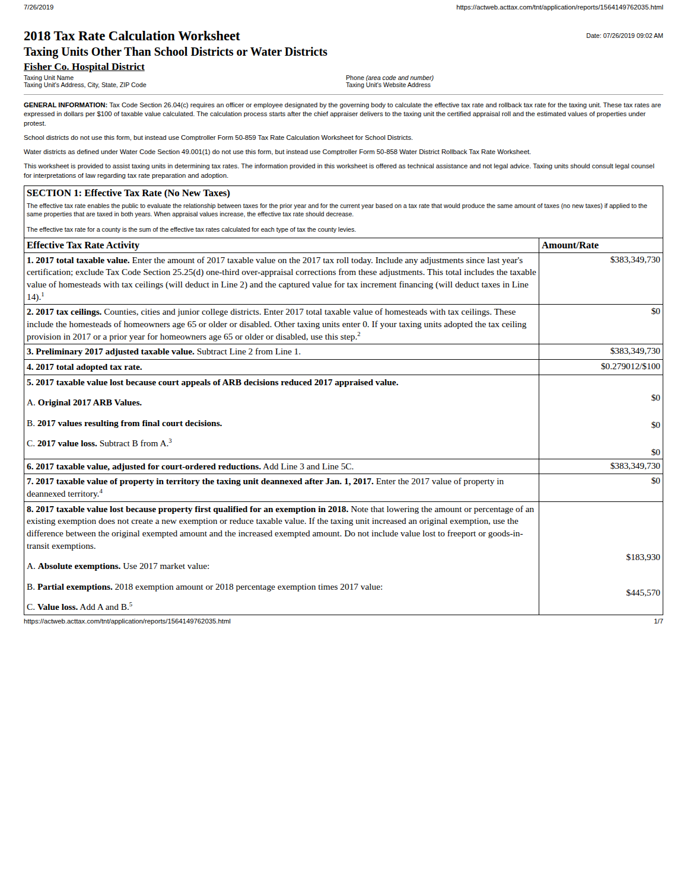7/26/2019 https://actweb.acttax.com/tnt/application/reports/1564149762035.html
Date: 07/26/2019 09:02 AM
2018 Tax Rate Calculation Worksheet
Taxing Units Other Than School Districts or Water Districts
Fisher Co. Hospital District
| Taxing Unit Name | Phone (area code and number) |
| Taxing Unit's Address, City, State, ZIP Code | Taxing Unit's Website Address |
GENERAL INFORMATION: Tax Code Section 26.04(c) requires an officer or employee designated by the governing body to calculate the effective tax rate and rollback tax rate for the taxing unit. These tax rates are expressed in dollars per $100 of taxable value calculated. The calculation process starts after the chief appraiser delivers to the taxing unit the certified appraisal roll and the estimated values of properties under protest.
School districts do not use this form, but instead use Comptroller Form 50-859 Tax Rate Calculation Worksheet for School Districts.
Water districts as defined under Water Code Section 49.001(1) do not use this form, but instead use Comptroller Form 50-858 Water District Rollback Tax Rate Worksheet.
This worksheet is provided to assist taxing units in determining tax rates. The information provided in this worksheet is offered as technical assistance and not legal advice. Taxing units should consult legal counsel for interpretations of law regarding tax rate preparation and adoption.
SECTION 1: Effective Tax Rate (No New Taxes)
The effective tax rate enables the public to evaluate the relationship between taxes for the prior year and for the current year based on a tax rate that would produce the same amount of taxes (no new taxes) if applied to the same properties that are taxed in both years. When appraisal values increase, the effective tax rate should decrease.
The effective tax rate for a county is the sum of the effective tax rates calculated for each type of tax the county levies.
| Effective Tax Rate Activity | Amount/Rate |
| --- | --- |
| 1. 2017 total taxable value. Enter the amount of 2017 taxable value on the 2017 tax roll today. Include any adjustments since last year's certification; exclude Tax Code Section 25.25(d) one-third over-appraisal corrections from these adjustments. This total includes the taxable value of homesteads with tax ceilings (will deduct in Line 2) and the captured value for tax increment financing (will deduct taxes in Line 14). 1 | $383,349,730 |
| 2. 2017 tax ceilings. Counties, cities and junior college districts. Enter 2017 total taxable value of homesteads with tax ceilings. These include the homesteads of homeowners age 65 or older or disabled. Other taxing units enter 0. If your taxing units adopted the tax ceiling provision in 2017 or a prior year for homeowners age 65 or older or disabled, use this step. 2 | $0 |
| 3. Preliminary 2017 adjusted taxable value. Subtract Line 2 from Line 1. | $383,349,730 |
| 4. 2017 total adopted tax rate. | $0.279012/$100 |
| 5. 2017 taxable value lost because court appeals of ARB decisions reduced 2017 appraised value. A. Original 2017 ARB Values. B. 2017 values resulting from final court decisions. C. 2017 value loss. Subtract B from A. 3 | $0 $0 $0 |
| 6. 2017 taxable value, adjusted for court-ordered reductions. Add Line 3 and Line 5C. | $383,349,730 |
| 7. 2017 taxable value of property in territory the taxing unit deannexed after Jan. 1, 2017. Enter the 2017 value of property in deannexed territory. 4 | $0 |
| 8. 2017 taxable value lost because property first qualified for an exemption in 2018. Note that lowering the amount or percentage of an existing exemption does not create a new exemption or reduce taxable value. If the taxing unit increased an original exemption, use the difference between the original exempted amount and the increased exempted amount. Do not include value lost to freeport or goods-in-transit exemptions. A. Absolute exemptions. Use 2017 market value: B. Partial exemptions. 2018 exemption amount or 2018 percentage exemption times 2017 value: C. Value loss. Add A and B. 5 | $183,930 $445,570 |
https://actweb.acttax.com/tnt/application/reports/1564149762035.html 1/7